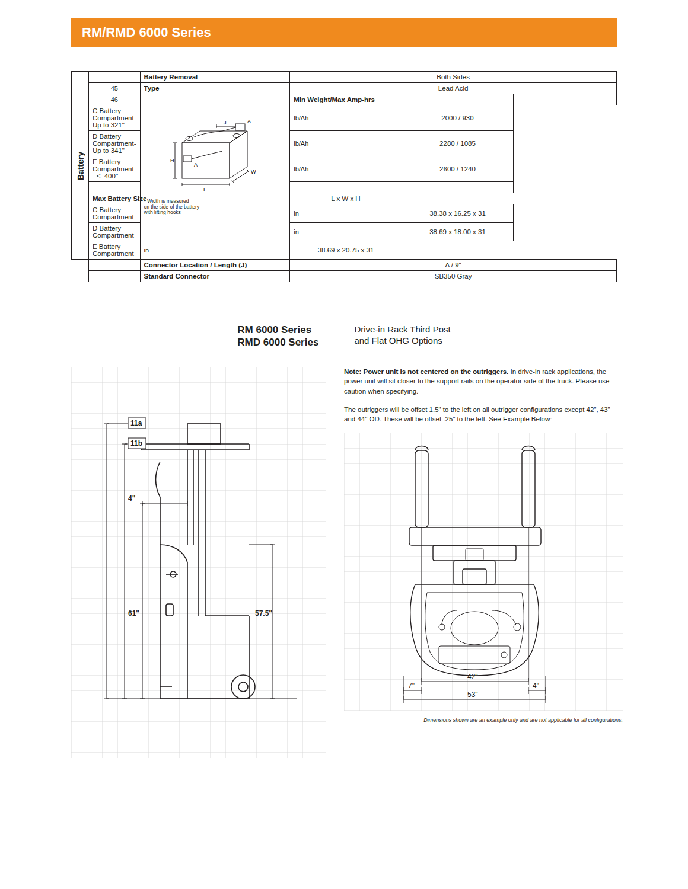RM/RMD 6000 Series
| Battery | | Battery Removal | Both Sides |
| 45 | Type | Lead Acid |
| 46 | H L W J A A * Width is measured on the side of the battery with lifting hooks | Min Weight/Max Amp-hrs | |
| C Battery Compartment- Up to 321" | lb/Ah | 2000 / 930 |
| D Battery Compartment- Up to 341" | lb/Ah | 2280 / 1085 |
| E Battery Compartment - ≤ 400" | lb/Ah | 2600 / 1240 |
| Max Battery Size | L x W x H |
| C Battery Compartment | in | 38.38 x 16.25 x 31 |
| D Battery Compartment | in | 38.69 x 18.00 x 31 |
| E Battery Compartment | in | 38.69 x 20.75 x 31 |
| | | Connector Location / Length (J) | A / 9" |
| | | Standard Connector | SB350 Gray |
RM 6000 Series
RMD 6000 Series
Drive-in Rack Third Post
and Flat OHG Options
11a 11b 4" 61" 57.5"
Note: Power unit is not centered on the outriggers. In drive-in rack applications, the power unit will sit closer to the support rails on the operator side of the truck. Please use caution when specifying.
The outriggers will be offset 1.5" to the left on all outrigger configurations except 42", 43" and 44" OD. These will be offset .25" to the left. See Example Below:
42" 7" 4" 53"
Dimensions shown are an example only and are not applicable for all configurations.